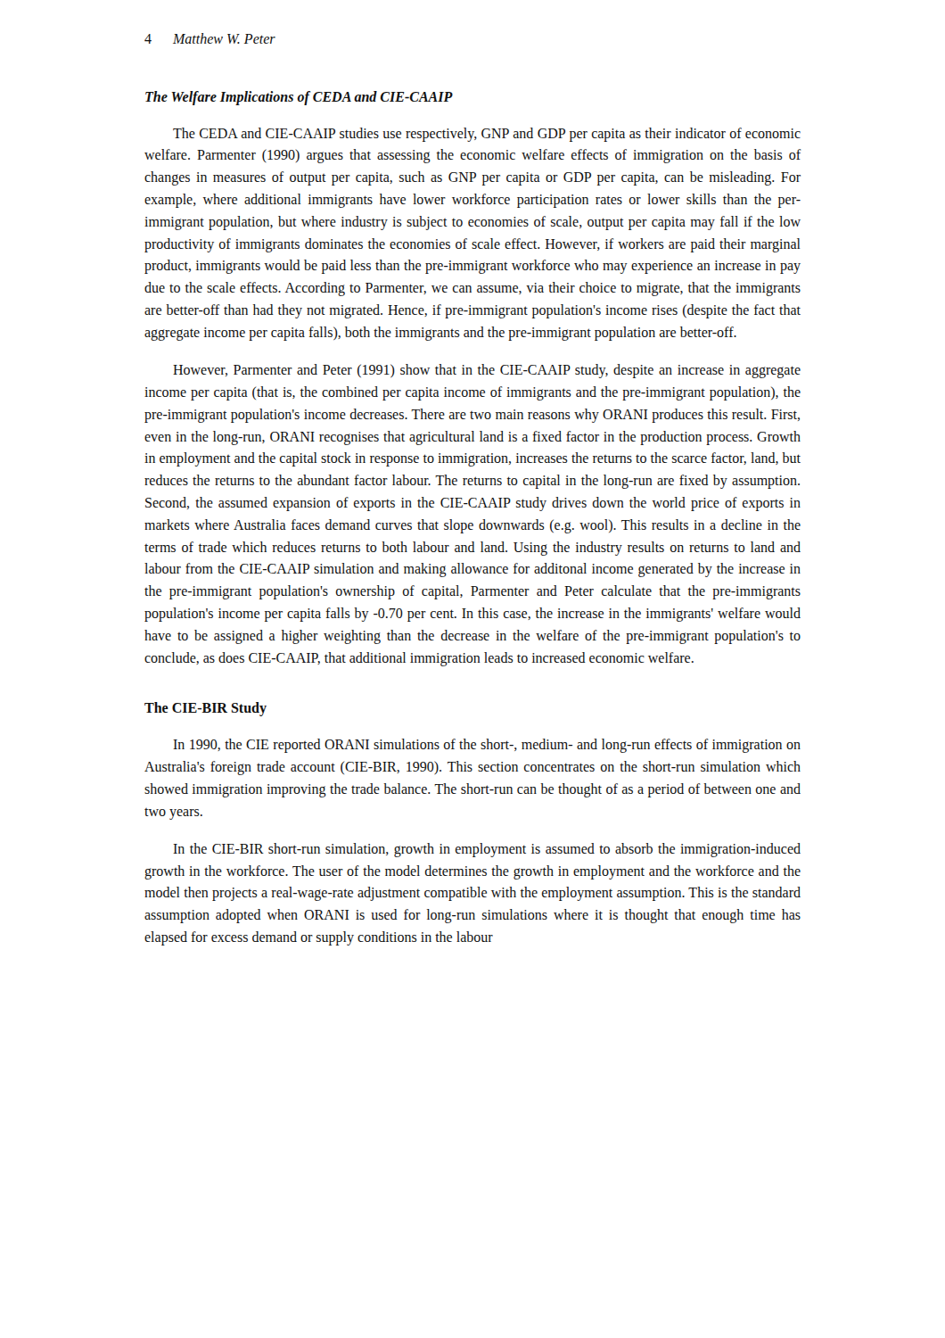4 Matthew W. Peter
The Welfare Implications of CEDA and CIE-CAAIP
The CEDA and CIE-CAAIP studies use respectively, GNP and GDP per capita as their indicator of economic welfare. Parmenter (1990) argues that assessing the economic welfare effects of immigration on the basis of changes in measures of output per capita, such as GNP per capita or GDP per capita, can be misleading. For example, where additional immigrants have lower workforce participation rates or lower skills than the per-immigrant population, but where industry is subject to economies of scale, output per capita may fall if the low productivity of immigrants dominates the economies of scale effect. However, if workers are paid their marginal product, immigrants would be paid less than the pre-immigrant workforce who may experience an increase in pay due to the scale effects. According to Parmenter, we can assume, via their choice to migrate, that the immigrants are better-off than had they not migrated. Hence, if pre-immigrant population's income rises (despite the fact that aggregate income per capita falls), both the immigrants and the pre-immigrant population are better-off.
However, Parmenter and Peter (1991) show that in the CIE-CAAIP study, despite an increase in aggregate income per capita (that is, the combined per capita income of immigrants and the pre-immigrant population), the pre-immigrant population's income decreases. There are two main reasons why ORANI produces this result. First, even in the long-run, ORANI recognises that agricultural land is a fixed factor in the production process. Growth in employment and the capital stock in response to immigration, increases the returns to the scarce factor, land, but reduces the returns to the abundant factor labour. The returns to capital in the long-run are fixed by assumption. Second, the assumed expansion of exports in the CIE-CAAIP study drives down the world price of exports in markets where Australia faces demand curves that slope downwards (e.g. wool). This results in a decline in the terms of trade which reduces returns to both labour and land. Using the industry results on returns to land and labour from the CIE-CAAIP simulation and making allowance for additonal income generated by the increase in the pre-immigrant population's ownership of capital, Parmenter and Peter calculate that the pre-immigrants population's income per capita falls by -0.70 per cent. In this case, the increase in the immigrants' welfare would have to be assigned a higher weighting than the decrease in the welfare of the pre-immigrant population's to conclude, as does CIE-CAAIP, that additional immigration leads to increased economic welfare.
The CIE-BIR Study
In 1990, the CIE reported ORANI simulations of the short-, medium- and long-run effects of immigration on Australia's foreign trade account (CIE-BIR, 1990). This section concentrates on the short-run simulation which showed immigration improving the trade balance. The short-run can be thought of as a period of between one and two years.
In the CIE-BIR short-run simulation, growth in employment is assumed to absorb the immigration-induced growth in the workforce. The user of the model determines the growth in employment and the workforce and the model then projects a real-wage-rate adjustment compatible with the employment assumption. This is the standard assumption adopted when ORANI is used for long-run simulations where it is thought that enough time has elapsed for excess demand or supply conditions in the labour